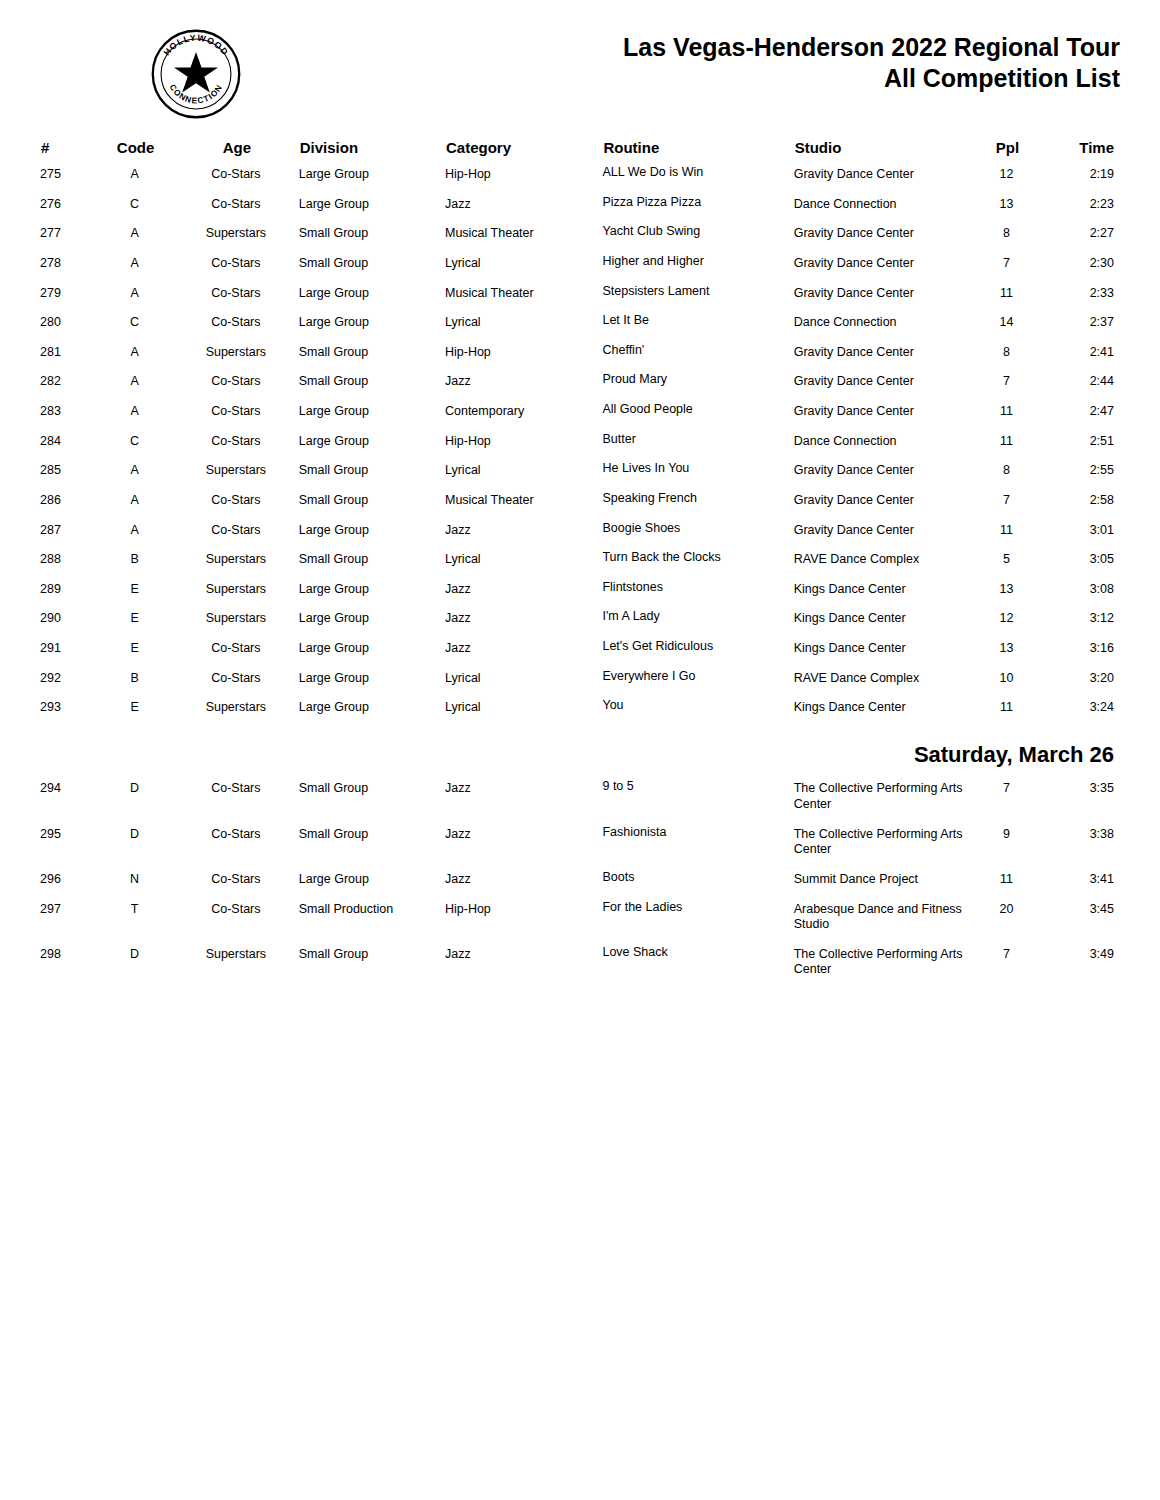HOLLYWOOD CONNECTION
Las Vegas-Henderson 2022 Regional Tour
All Competition List
| # | Code | Age | Division | Category | Routine | Studio | Ppl | Time |
| --- | --- | --- | --- | --- | --- | --- | --- | --- |
| 275 | A | Co-Stars | Large Group | Hip-Hop | ALL We Do is Win | Gravity Dance Center | 12 | 2:19 |
| 276 | C | Co-Stars | Large Group | Jazz | Pizza Pizza Pizza | Dance Connection | 13 | 2:23 |
| 277 | A | Superstars | Small Group | Musical Theater | Yacht Club Swing | Gravity Dance Center | 8 | 2:27 |
| 278 | A | Co-Stars | Small Group | Lyrical | Higher and Higher | Gravity Dance Center | 7 | 2:30 |
| 279 | A | Co-Stars | Large Group | Musical Theater | Stepsisters Lament | Gravity Dance Center | 11 | 2:33 |
| 280 | C | Co-Stars | Large Group | Lyrical | Let It Be | Dance Connection | 14 | 2:37 |
| 281 | A | Superstars | Small Group | Hip-Hop | Cheffin' | Gravity Dance Center | 8 | 2:41 |
| 282 | A | Co-Stars | Small Group | Jazz | Proud Mary | Gravity Dance Center | 7 | 2:44 |
| 283 | A | Co-Stars | Large Group | Contemporary | All Good People | Gravity Dance Center | 11 | 2:47 |
| 284 | C | Co-Stars | Large Group | Hip-Hop | Butter | Dance Connection | 11 | 2:51 |
| 285 | A | Superstars | Small Group | Lyrical | He Lives In You | Gravity Dance Center | 8 | 2:55 |
| 286 | A | Co-Stars | Small Group | Musical Theater | Speaking French | Gravity Dance Center | 7 | 2:58 |
| 287 | A | Co-Stars | Large Group | Jazz | Boogie Shoes | Gravity Dance Center | 11 | 3:01 |
| 288 | B | Superstars | Small Group | Lyrical | Turn Back the Clocks | RAVE Dance Complex | 5 | 3:05 |
| 289 | E | Superstars | Large Group | Jazz | Flintstones | Kings Dance Center | 13 | 3:08 |
| 290 | E | Superstars | Large Group | Jazz | I'm A Lady | Kings Dance Center | 12 | 3:12 |
| 291 | E | Co-Stars | Large Group | Jazz | Let's Get Ridiculous | Kings Dance Center | 13 | 3:16 |
| 292 | B | Co-Stars | Large Group | Lyrical | Everywhere I Go | RAVE Dance Complex | 10 | 3:20 |
| 293 | E | Superstars | Large Group | Lyrical | You | Kings Dance Center | 11 | 3:24 |
| Saturday, March 26 |
| 294 | D | Co-Stars | Small Group | Jazz | 9 to 5 | The Collective Performing Arts Center | 7 | 3:35 |
| 295 | D | Co-Stars | Small Group | Jazz | Fashionista | The Collective Performing Arts Center | 9 | 3:38 |
| 296 | N | Co-Stars | Large Group | Jazz | Boots | Summit Dance Project | 11 | 3:41 |
| 297 | T | Co-Stars | Small Production | Hip-Hop | For the Ladies | Arabesque Dance and Fitness Studio | 20 | 3:45 |
| 298 | D | Superstars | Small Group | Jazz | Love Shack | The Collective Performing Arts Center | 7 | 3:49 |